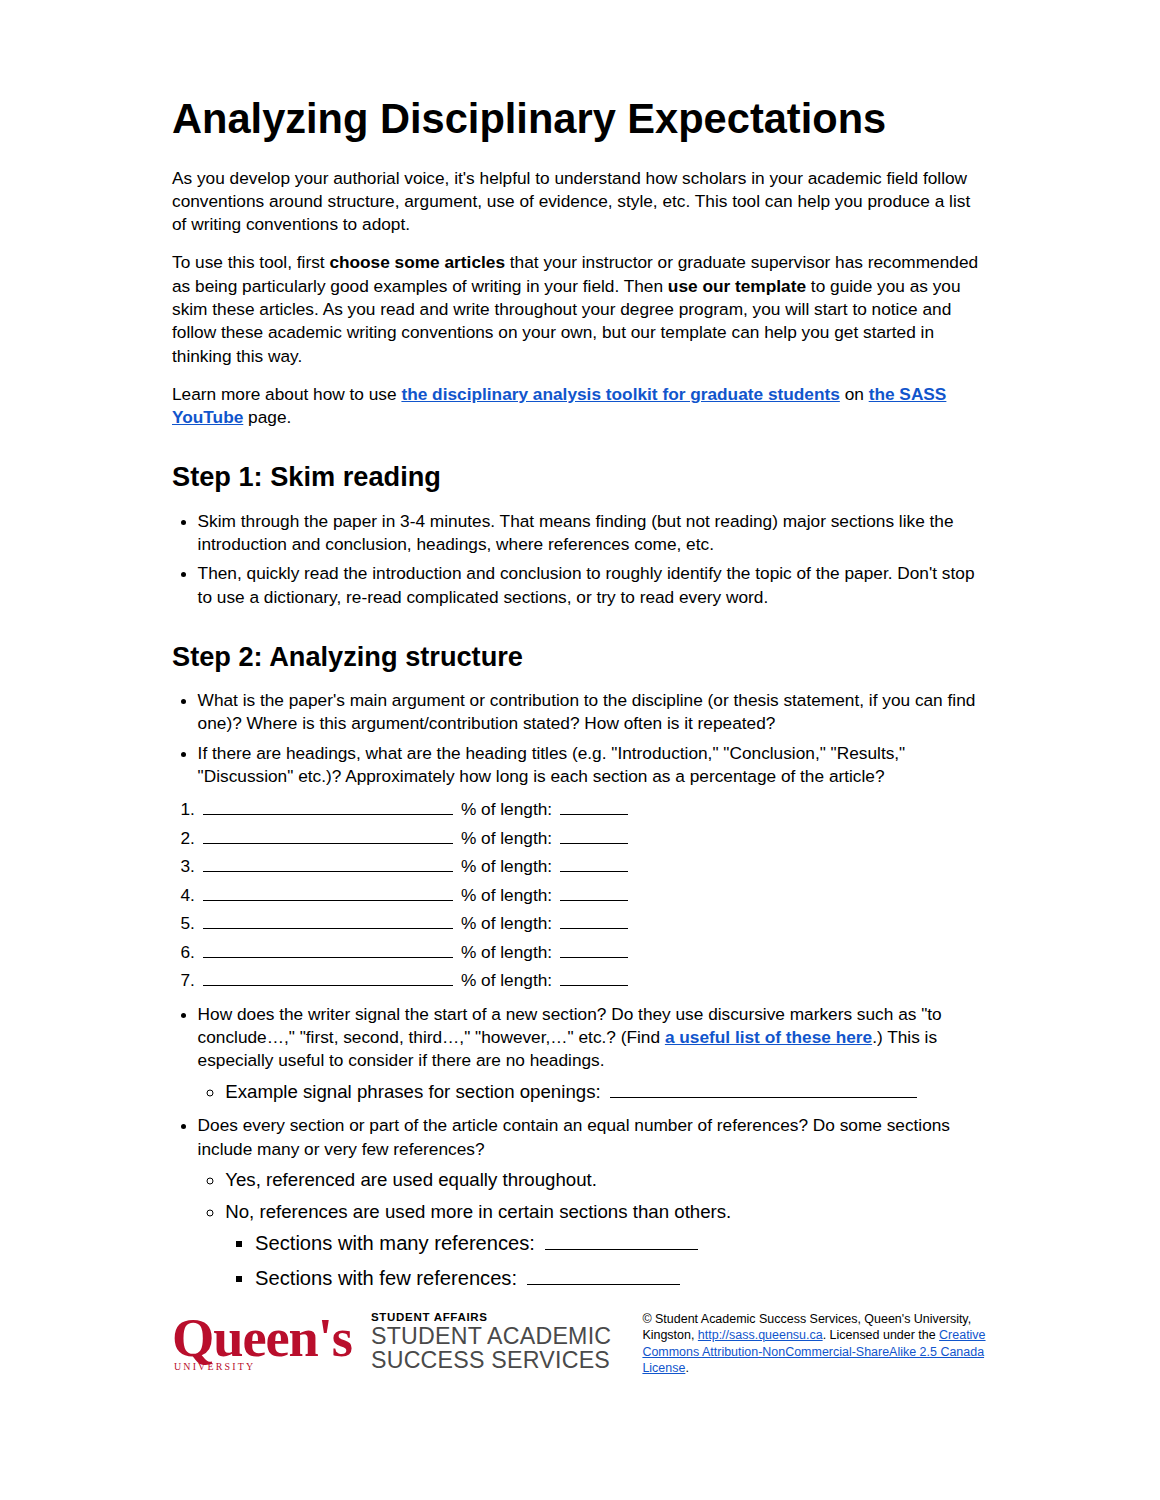Analyzing Disciplinary Expectations
As you develop your authorial voice, it's helpful to understand how scholars in your academic field follow conventions around structure, argument, use of evidence, style, etc. This tool can help you produce a list of writing conventions to adopt.
To use this tool, first choose some articles that your instructor or graduate supervisor has recommended as being particularly good examples of writing in your field. Then use our template to guide you as you skim these articles. As you read and write throughout your degree program, you will start to notice and follow these academic writing conventions on your own, but our template can help you get started in thinking this way.
Learn more about how to use the disciplinary analysis toolkit for graduate students on the SASS YouTube page.
Step 1: Skim reading
Skim through the paper in 3-4 minutes. That means finding (but not reading) major sections like the introduction and conclusion, headings, where references come, etc.
Then, quickly read the introduction and conclusion to roughly identify the topic of the paper. Don't stop to use a dictionary, re-read complicated sections, or try to read every word.
Step 2: Analyzing structure
What is the paper's main argument or contribution to the discipline (or thesis statement, if you can find one)? Where is this argument/contribution stated? How often is it repeated?
If there are headings, what are the heading titles (e.g. "Introduction," "Conclusion," "Results," "Discussion" etc.)? Approximately how long is each section as a percentage of the article?
% of length:
% of length:
% of length:
% of length:
% of length:
% of length:
% of length:
How does the writer signal the start of a new section? Do they use discursive markers such as "to conclude…," "first, second, third…," "however,…" etc.? (Find a useful list of these here.) This is especially useful to consider if there are no headings.
Example signal phrases for section openings:
Does every section or part of the article contain an equal number of references? Do some sections include many or very few references?
Yes, referenced are used equally throughout.
No, references are used more in certain sections than others.
Sections with many references:
Sections with few references:
Queen's UNIVERSITY
STUDENT AFFAIRS STUDENT ACADEMIC SUCCESS SERVICES
© Student Academic Success Services, Queen's University, Kingston, http://sass.queensu.ca. Licensed under the Creative Commons Attribution-NonCommercial-ShareAlike 2.5 Canada License.